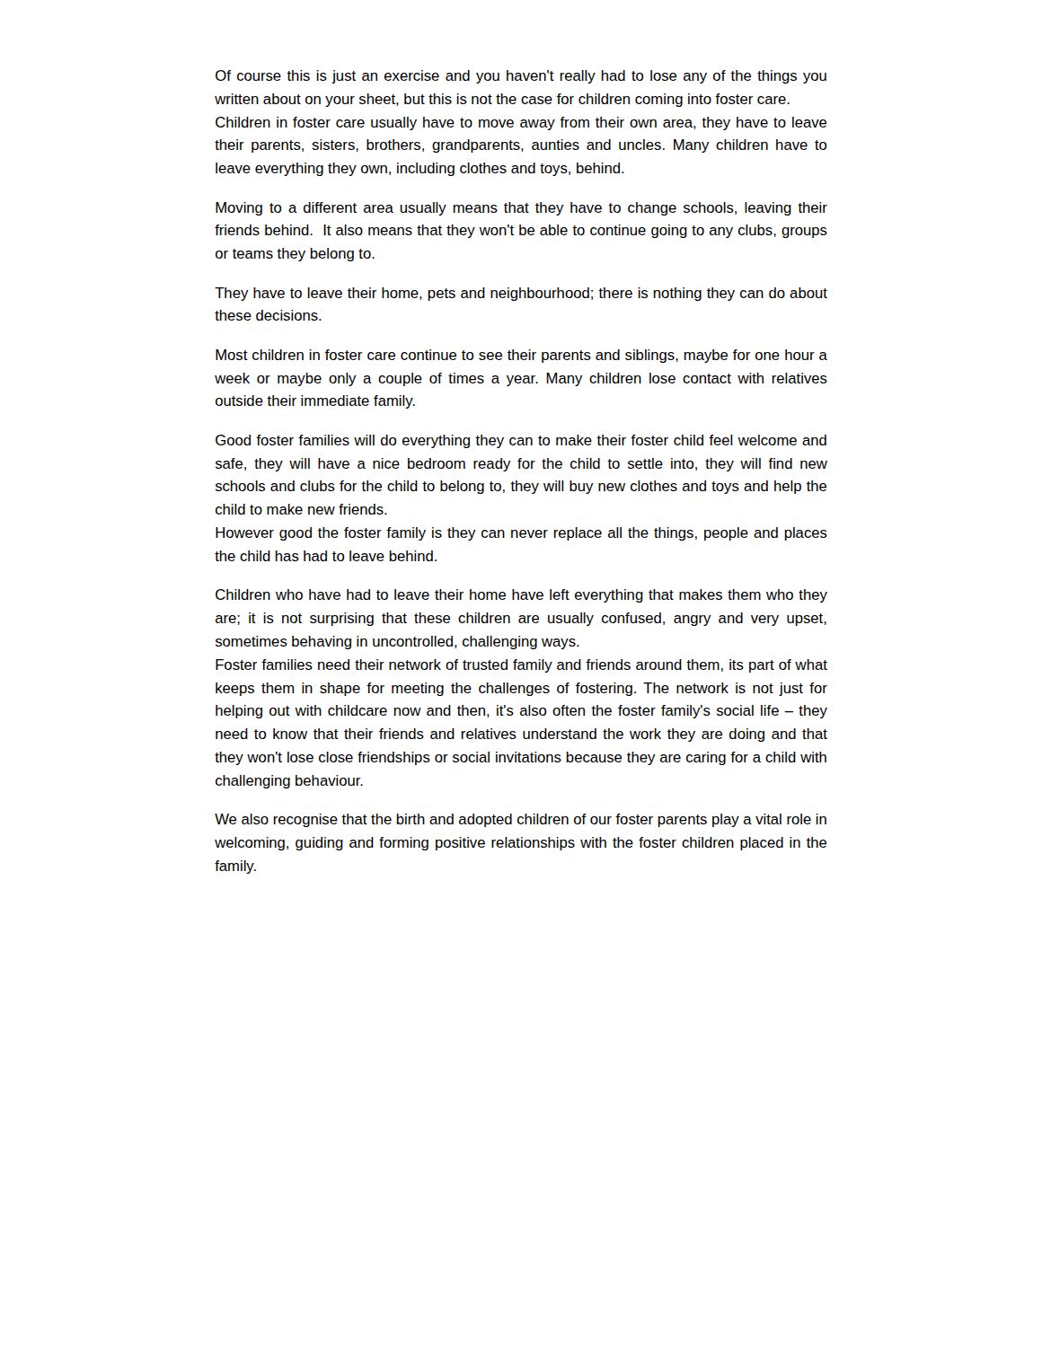Of course this is just an exercise and you haven't really had to lose any of the things you written about on your sheet, but this is not the case for children coming into foster care.
Children in foster care usually have to move away from their own area, they have to leave their parents, sisters, brothers, grandparents, aunties and uncles. Many children have to leave everything they own, including clothes and toys, behind.
Moving to a different area usually means that they have to change schools, leaving their friends behind. It also means that they won't be able to continue going to any clubs, groups or teams they belong to.
They have to leave their home, pets and neighbourhood; there is nothing they can do about these decisions.
Most children in foster care continue to see their parents and siblings, maybe for one hour a week or maybe only a couple of times a year. Many children lose contact with relatives outside their immediate family.
Good foster families will do everything they can to make their foster child feel welcome and safe, they will have a nice bedroom ready for the child to settle into, they will find new schools and clubs for the child to belong to, they will buy new clothes and toys and help the child to make new friends.
However good the foster family is they can never replace all the things, people and places the child has had to leave behind.
Children who have had to leave their home have left everything that makes them who they are; it is not surprising that these children are usually confused, angry and very upset, sometimes behaving in uncontrolled, challenging ways.
Foster families need their network of trusted family and friends around them, its part of what keeps them in shape for meeting the challenges of fostering. The network is not just for helping out with childcare now and then, it's also often the foster family's social life – they need to know that their friends and relatives understand the work they are doing and that they won't lose close friendships or social invitations because they are caring for a child with challenging behaviour.
We also recognise that the birth and adopted children of our foster parents play a vital role in welcoming, guiding and forming positive relationships with the foster children placed in the family.